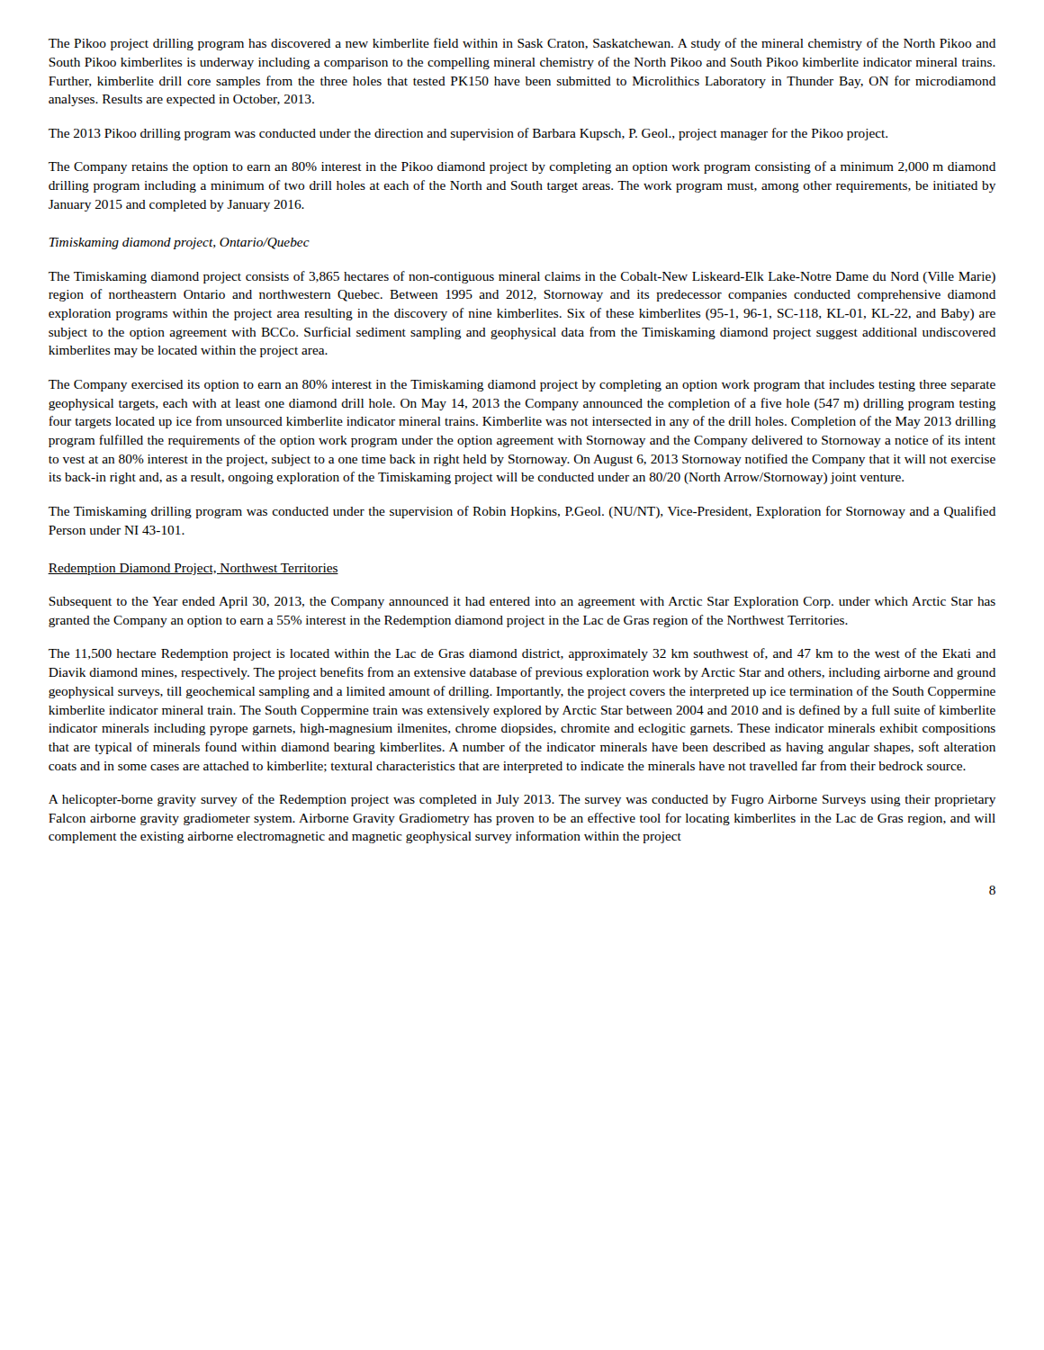The Pikoo project drilling program has discovered a new kimberlite field within in Sask Craton, Saskatchewan. A study of the mineral chemistry of the North Pikoo and South Pikoo kimberlites is underway including a comparison to the compelling mineral chemistry of the North Pikoo and South Pikoo kimberlite indicator mineral trains. Further, kimberlite drill core samples from the three holes that tested PK150 have been submitted to Microlithics Laboratory in Thunder Bay, ON for microdiamond analyses. Results are expected in October, 2013.
The 2013 Pikoo drilling program was conducted under the direction and supervision of Barbara Kupsch, P. Geol., project manager for the Pikoo project.
The Company retains the option to earn an 80% interest in the Pikoo diamond project by completing an option work program consisting of a minimum 2,000 m diamond drilling program including a minimum of two drill holes at each of the North and South target areas. The work program must, among other requirements, be initiated by January 2015 and completed by January 2016.
Timiskaming diamond project, Ontario/Quebec
The Timiskaming diamond project consists of 3,865 hectares of non-contiguous mineral claims in the Cobalt-New Liskeard-Elk Lake-Notre Dame du Nord (Ville Marie) region of northeastern Ontario and northwestern Quebec. Between 1995 and 2012, Stornoway and its predecessor companies conducted comprehensive diamond exploration programs within the project area resulting in the discovery of nine kimberlites. Six of these kimberlites (95-1, 96-1, SC-118, KL-01, KL-22, and Baby) are subject to the option agreement with BCCo. Surficial sediment sampling and geophysical data from the Timiskaming diamond project suggest additional undiscovered kimberlites may be located within the project area.
The Company exercised its option to earn an 80% interest in the Timiskaming diamond project by completing an option work program that includes testing three separate geophysical targets, each with at least one diamond drill hole. On May 14, 2013 the Company announced the completion of a five hole (547 m) drilling program testing four targets located up ice from unsourced kimberlite indicator mineral trains. Kimberlite was not intersected in any of the drill holes. Completion of the May 2013 drilling program fulfilled the requirements of the option work program under the option agreement with Stornoway and the Company delivered to Stornoway a notice of its intent to vest at an 80% interest in the project, subject to a one time back in right held by Stornoway. On August 6, 2013 Stornoway notified the Company that it will not exercise its back-in right and, as a result, ongoing exploration of the Timiskaming project will be conducted under an 80/20 (North Arrow/Stornoway) joint venture.
The Timiskaming drilling program was conducted under the supervision of Robin Hopkins, P.Geol. (NU/NT), Vice-President, Exploration for Stornoway and a Qualified Person under NI 43-101.
Redemption Diamond Project, Northwest Territories
Subsequent to the Year ended April 30, 2013, the Company announced it had entered into an agreement with Arctic Star Exploration Corp. under which Arctic Star has granted the Company an option to earn a 55% interest in the Redemption diamond project in the Lac de Gras region of the Northwest Territories.
The 11,500 hectare Redemption project is located within the Lac de Gras diamond district, approximately 32 km southwest of, and 47 km to the west of the Ekati and Diavik diamond mines, respectively. The project benefits from an extensive database of previous exploration work by Arctic Star and others, including airborne and ground geophysical surveys, till geochemical sampling and a limited amount of drilling. Importantly, the project covers the interpreted up ice termination of the South Coppermine kimberlite indicator mineral train. The South Coppermine train was extensively explored by Arctic Star between 2004 and 2010 and is defined by a full suite of kimberlite indicator minerals including pyrope garnets, high-magnesium ilmenites, chrome diopsides, chromite and eclogitic garnets. These indicator minerals exhibit compositions that are typical of minerals found within diamond bearing kimberlites. A number of the indicator minerals have been described as having angular shapes, soft alteration coats and in some cases are attached to kimberlite; textural characteristics that are interpreted to indicate the minerals have not travelled far from their bedrock source.
A helicopter-borne gravity survey of the Redemption project was completed in July 2013. The survey was conducted by Fugro Airborne Surveys using their proprietary Falcon airborne gravity gradiometer system. Airborne Gravity Gradiometry has proven to be an effective tool for locating kimberlites in the Lac de Gras region, and will complement the existing airborne electromagnetic and magnetic geophysical survey information within the project
8